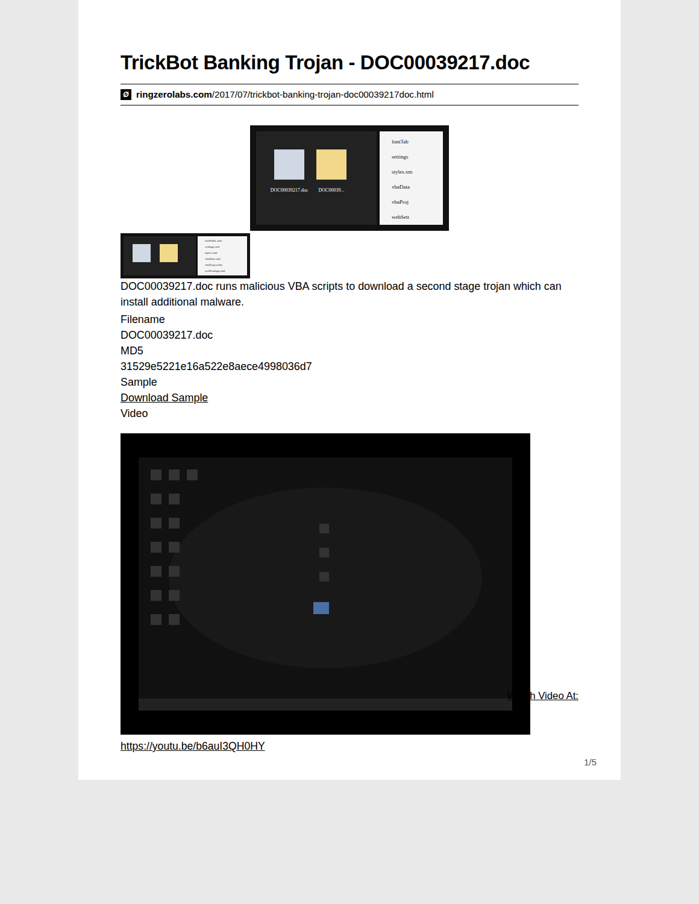TrickBot Banking Trojan - DOC00039217.doc
Ø ringzerolabs.com/2017/07/trickbot-banking-trojan-doc00039217doc.html
DOC00039217.doc runs malicious VBA scripts to download a second stage trojan which can install additional malware.
Filename
DOC00039217.doc
MD5
31529e5221e16a522e8aece4998036d7
Sample
Download Sample
Video
Watch Video At:
https://youtu.be/b6auI3QH0HY
1/5